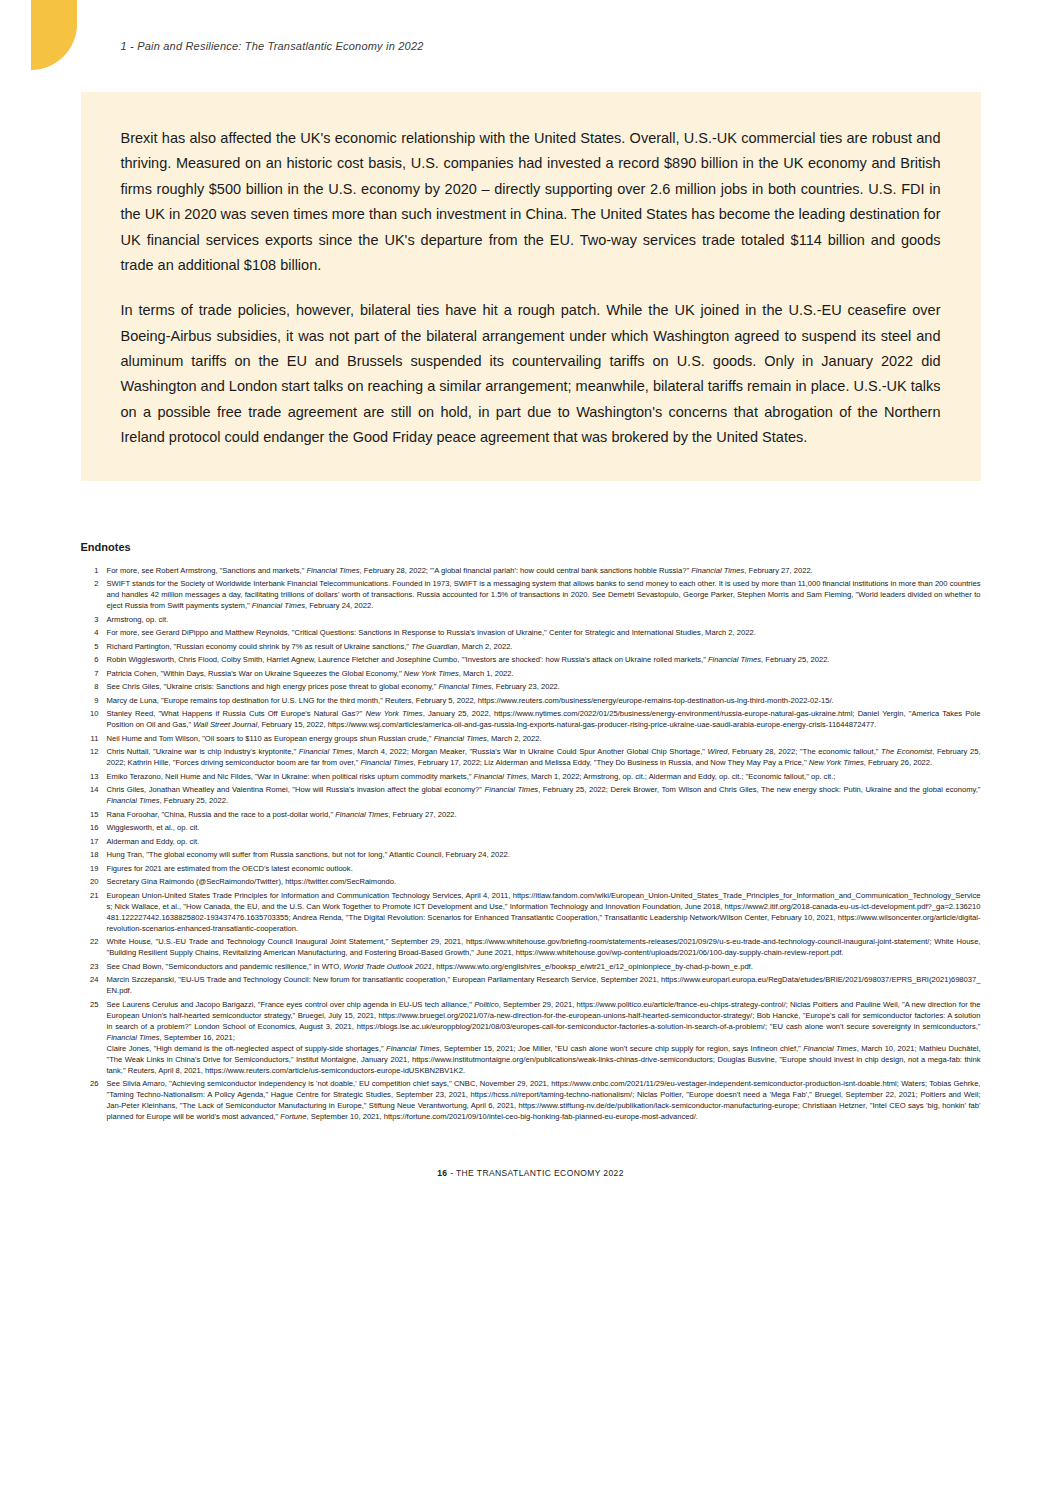1 - Pain and Resilience: The Transatlantic Economy in 2022
Brexit has also affected the UK's economic relationship with the United States. Overall, U.S.-UK commercial ties are robust and thriving. Measured on an historic cost basis, U.S. companies had invested a record $890 billion in the UK economy and British firms roughly $500 billion in the U.S. economy by 2020 – directly supporting over 2.6 million jobs in both countries. U.S. FDI in the UK in 2020 was seven times more than such investment in China. The United States has become the leading destination for UK financial services exports since the UK's departure from the EU. Two-way services trade totaled $114 billion and goods trade an additional $108 billion.
In terms of trade policies, however, bilateral ties have hit a rough patch. While the UK joined in the U.S.-EU ceasefire over Boeing-Airbus subsidies, it was not part of the bilateral arrangement under which Washington agreed to suspend its steel and aluminum tariffs on the EU and Brussels suspended its countervailing tariffs on U.S. goods. Only in January 2022 did Washington and London start talks on reaching a similar arrangement; meanwhile, bilateral tariffs remain in place. U.S.-UK talks on a possible free trade agreement are still on hold, in part due to Washington's concerns that abrogation of the Northern Ireland protocol could endanger the Good Friday peace agreement that was brokered by the United States.
Endnotes
For more, see Robert Armstrong, "Sanctions and markets," Financial Times, February 28, 2022; "'A global financial pariah': how could central bank sanctions hobble Russia?" Financial Times, February 27, 2022.
SWIFT stands for the Society of Worldwide Interbank Financial Telecommunications. Founded in 1973, SWIFT is a messaging system that allows banks to send money to each other. It is used by more than 11,000 financial institutions in more than 200 countries and handles 42 million messages a day, facilitating trillions of dollars' worth of transactions. Russia accounted for 1.5% of transactions in 2020. See Demetri Sevastopulo, George Parker, Stephen Morris and Sam Fleming, "World leaders divided on whether to eject Russia from Swift payments system," Financial Times, February 24, 2022.
Armstrong, op. cit.
For more, see Gerard DiPippo and Matthew Reynolds, "Critical Questions: Sanctions in Response to Russia's Invasion of Ukraine," Center for Strategic and International Studies, March 2, 2022.
Richard Partington, "Russian economy could shrink by 7% as result of Ukraine sanctions," The Guardian, March 2, 2022.
Robin Wigglesworth, Chris Flood, Colby Smith, Harriet Agnew, Laurence Fletcher and Josephine Cumbo, "'Investors are shocked': how Russia's attack on Ukraine roiled markets," Financial Times, February 25, 2022.
Patricia Cohen, "Within Days, Russia's War on Ukraine Squeezes the Global Economy," New York Times, March 1, 2022.
See Chris Giles, "Ukraine crisis: Sanctions and high energy prices pose threat to global economy," Financial Times, February 23, 2022.
Marcy de Luna, "Europe remains top destination for U.S. LNG for the third month," Reuters, February 5, 2022, https://www.reuters.com/business/energy/europe-remains-top-destination-us-lng-third-month-2022-02-15/.
Stanley Reed, "What Happens if Russia Cuts Off Europe's Natural Gas?" New York Times, January 25, 2022, https://www.nytimes.com/2022/01/25/business/energy-environment/russia-europe-natural-gas-ukraine.html; Daniel Yergin, "America Takes Pole Position on Oil and Gas," Wall Street Journal, February 15, 2022, https://www.wsj.com/articles/america-oil-and-gas-russia-lng-exports-natural-gas-producer-rising-price-ukraine-uae-saudi-arabia-europe-energy-crisis-11644872477.
Neil Hume and Tom Wilson, "Oil soars to $110 as European energy groups shun Russian crude," Financial Times, March 2, 2022.
Chris Nuttall, "Ukraine war is chip industry's kryptonite," Financial Times, March 4, 2022; Morgan Meaker, "Russia's War in Ukraine Could Spur Another Global Chip Shortage," Wired, February 28, 2022; "The economic fallout," The Economist, February 25, 2022; Kathrin Hille, "Forces driving semiconductor boom are far from over," Financial Times, February 17, 2022; Liz Alderman and Melissa Eddy, "They Do Business in Russia, and Now They May Pay a Price," New York Times, February 26, 2022.
Emiko Terazono, Neil Hume and Nic Fildes, "War in Ukraine: when political risks upturn commodity markets," Financial Times, March 1, 2022; Armstrong, op. cit.; Alderman and Eddy, op. cit.; "Economic fallout," op. cit.;
Chris Giles, Jonathan Wheatley and Valentina Romei, "How will Russia's invasion affect the global economy?" Financial Times, February 25, 2022; Derek Brower, Tom Wilson and Chris Giles, The new energy shock: Putin, Ukraine and the global economy," Financial Times, February 25, 2022.
Rana Foroohar, "China, Russia and the race to a post-dollar world," Financial Times, February 27, 2022.
Wigglesworth, et al., op. cit.
Alderman and Eddy, op. cit.
Hung Tran, "The global economy will suffer from Russia sanctions, but not for long," Atlantic Council, February 24, 2022.
Figures for 2021 are estimated from the OECD's latest economic outlook.
Secretary Gina Raimondo (@SecRaimondo/Twitter), https://twitter.com/SecRaimondo.
European Union-United States Trade Principles for Information and Communication Technology Services, April 4, 2011, https://itlaw.fandom.com/wiki/European_Union-United_States_Trade_Principles_for_Information_and_Communication_Technology_Services; Nick Wallace, et al., "How Canada, the EU, and the U.S. Can Work Together to Promote ICT Development and Use," Information Technology and Innovation Foundation, June 2018, https://www2.itif.org/2018-canada-eu-us-ict-development.pdf?_ga=2.136210481.122227442.1638825802-193437476.1635703355; Andrea Renda, "The Digital Revolution: Scenarios for Enhanced Transatlantic Cooperation," Transatlantic Leadership Network/Wilson Center, February 10, 2021, https://www.wilsoncenter.org/article/digital-revolution-scenarios-enhanced-transatlantic-cooperation.
White House, "U.S.-EU Trade and Technology Council Inaugural Joint Statement," September 29, 2021, https://www.whitehouse.gov/briefing-room/statements-releases/2021/09/29/u-s-eu-trade-and-technology-council-inaugural-joint-statement/; White House, "Building Resilient Supply Chains, Revitalizing American Manufacturing, and Fostering Broad-Based Growth," June 2021, https://www.whitehouse.gov/wp-content/uploads/2021/06/100-day-supply-chain-review-report.pdf.
See Chad Bown, "Semiconductors and pandemic resilience," in WTO, World Trade Outlook 2021, https://www.wto.org/english/res_e/booksp_e/wtr21_e/12_opinionpiece_by-chad-p-bown_e.pdf.
Marcin Szczepanski, "EU-US Trade and Technology Council: New forum for transatlantic cooperation," European Parliamentary Research Service, September 2021, https://www.europarl.europa.eu/RegData/etudes/BRIE/2021/698037/EPRS_BRI(2021)698037_EN.pdf.
See Laurens Cerulus and Jacopo Barigazzi, "France eyes control over chip agenda in EU-US tech alliance," Politico, September 29, 2021, https://www.politico.eu/article/france-eu-chips-strategy-control/; Niclas Poitiers and Pauline Weil, "A new direction for the European Union's half-hearted semiconductor strategy," Bruegel, July 15, 2021, https://www.bruegel.org/2021/07/a-new-direction-for-the-european-unions-half-hearted-semiconductor-strategy/; Bob Hancké, "Europe's call for semiconductor factories: A solution in search of a problem?" London School of Economics, August 3, 2021, https://blogs.lse.ac.uk/europpblog/2021/08/03/europes-call-for-semiconductor-factories-a-solution-in-search-of-a-problem/; "EU cash alone won't secure sovereignty in semiconductors," Financial Times, September 16, 2021;
Claire Jones, "High demand is the oft-neglected aspect of supply-side shortages," Financial Times, September 15, 2021; Joe Miller, "EU cash alone won't secure chip supply for region, says Infineon chief," Financial Times, March 10, 2021; Mathieu Duchâtel, "The Weak Links in China's Drive for Semiconductors," Institut Montaigne, January 2021, https://www.institutmontaigne.org/en/publications/weak-links-chinas-drive-semiconductors; Douglas Busvine, "Europe should invest in chip design, not a mega-fab: think tank," Reuters, April 8, 2021, https://www.reuters.com/article/us-semiconductors-europe-idUSKBN2BV1K2.
See Silvia Amaro, "Achieving semiconductor independency is 'not doable,' EU competition chief says," CNBC, November 29, 2021, https://www.cnbc.com/2021/11/29/eu-vestager-independent-semiconductor-production-isnt-doable.html; Waters; Tobias Gehrke, "Taming Techno-Nationalism: A Policy Agenda," Hague Centre for Strategic Studies, September 23, 2021, https://hcss.nl/report/taming-techno-nationalism/; Niclas Poitier, "Europe doesn't need a 'Mega Fab'," Bruegel, September 22, 2021; Poitiers and Weil; Jan-Peter Kleinhans, "The Lack of Semiconductor Manufacturing in Europe," Stiftung Neue Verantwortung, April 6, 2021, https://www.stiftung-nv.de/de/publikation/lack-semiconductor-manufacturing-europe; Christiaan Hetzner, "Intel CEO says 'big, honkin' fab' planned for Europe will be world's most advanced," Fortune, September 10, 2021, https://fortune.com/2021/09/10/intel-ceo-big-honking-fab-planned-eu-europe-most-advanced/.
16 - THE TRANSATLANTIC ECONOMY 2022